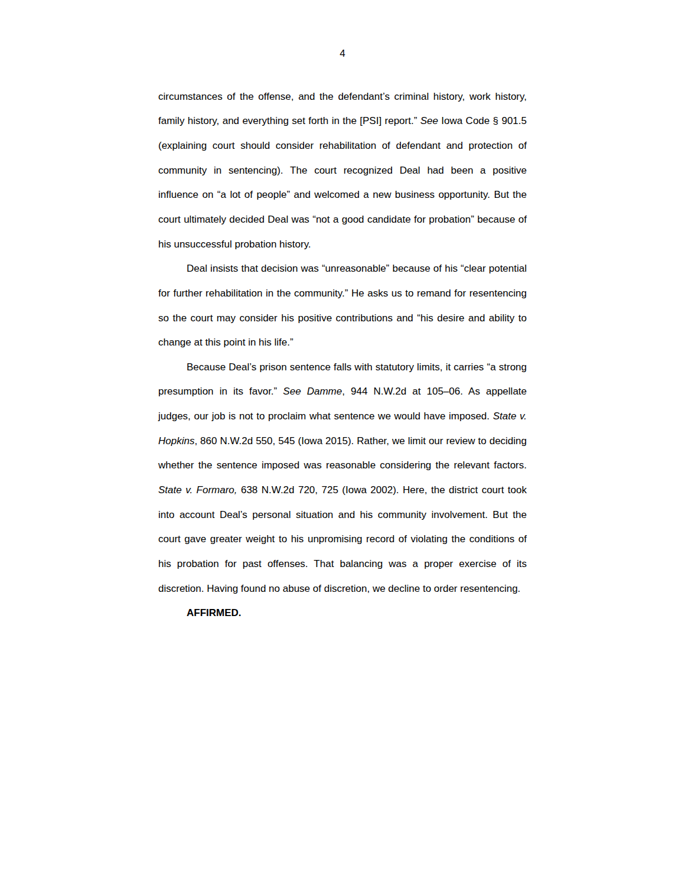4
circumstances of the offense, and the defendant’s criminal history, work history, family history, and everything set forth in the [PSI] report.” See Iowa Code § 901.5 (explaining court should consider rehabilitation of defendant and protection of community in sentencing). The court recognized Deal had been a positive influence on “a lot of people” and welcomed a new business opportunity. But the court ultimately decided Deal was “not a good candidate for probation” because of his unsuccessful probation history.
Deal insists that decision was “unreasonable” because of his “clear potential for further rehabilitation in the community.” He asks us to remand for resentencing so the court may consider his positive contributions and “his desire and ability to change at this point in his life.”
Because Deal’s prison sentence falls with statutory limits, it carries “a strong presumption in its favor.” See Damme, 944 N.W.2d at 105–06. As appellate judges, our job is not to proclaim what sentence we would have imposed. State v. Hopkins, 860 N.W.2d 550, 545 (Iowa 2015). Rather, we limit our review to deciding whether the sentence imposed was reasonable considering the relevant factors. State v. Formaro, 638 N.W.2d 720, 725 (Iowa 2002). Here, the district court took into account Deal’s personal situation and his community involvement. But the court gave greater weight to his unpromising record of violating the conditions of his probation for past offenses. That balancing was a proper exercise of its discretion. Having found no abuse of discretion, we decline to order resentencing.
AFFIRMED.